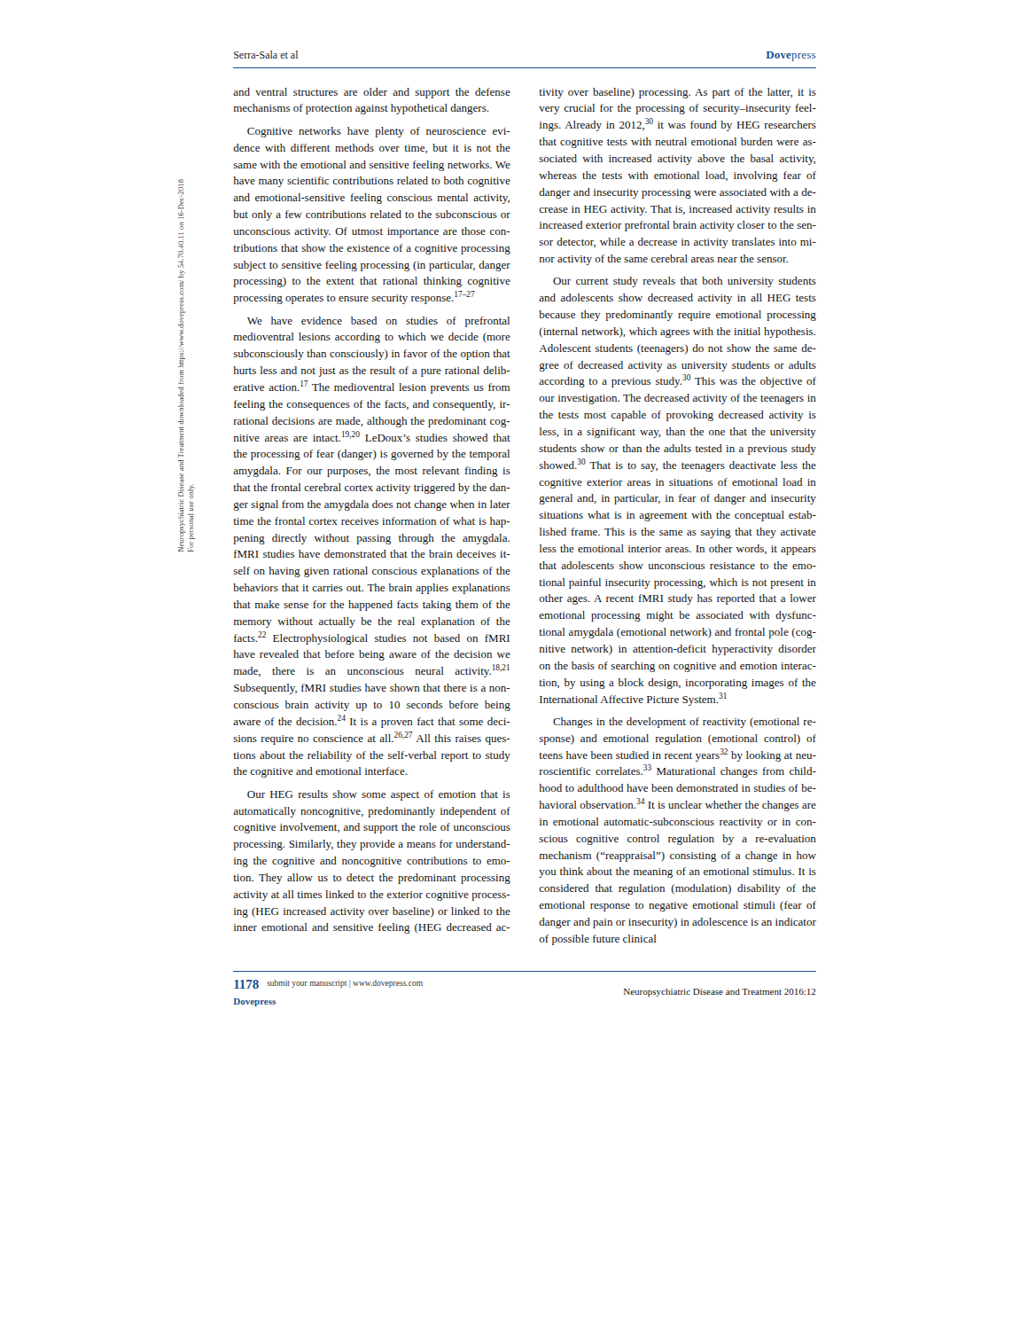Neuropsychiatric Disease and Treatment downloaded from https://www.dovepress.com/ by 54.70.40.11 on 16-Dec-2018
For personal use only.
Serra-Sala et al
Dove press
and ventral structures are older and support the defense mechanisms of protection against hypothetical dangers.
Cognitive networks have plenty of neuroscience evidence with different methods over time, but it is not the same with the emotional and sensitive feeling networks. We have many scientific contributions related to both cognitive and emotional-sensitive feeling conscious mental activity, but only a few contributions related to the subconscious or unconscious activity. Of utmost importance are those contributions that show the existence of a cognitive processing subject to sensitive feeling processing (in particular, danger processing) to the extent that rational thinking cognitive processing operates to ensure security response.17–27
We have evidence based on studies of prefrontal medioventral lesions according to which we decide (more subconsciously than consciously) in favor of the option that hurts less and not just as the result of a pure rational deliberative action.17 The medioventral lesion prevents us from feeling the consequences of the facts, and consequently, irrational decisions are made, although the predominant cognitive areas are intact.19,20 LeDoux’s studies showed that the processing of fear (danger) is governed by the temporal amygdala. For our purposes, the most relevant finding is that the frontal cerebral cortex activity triggered by the danger signal from the amygdala does not change when in later time the frontal cortex receives information of what is happening directly without passing through the amygdala. fMRI studies have demonstrated that the brain deceives itself on having given rational conscious explanations of the behaviors that it carries out. The brain applies explanations that make sense for the happened facts taking them of the memory without actually be the real explanation of the facts.22 Electrophysiological studies not based on fMRI have revealed that before being aware of the decision we made, there is an unconscious neural activity.18,21 Subsequently, fMRI studies have shown that there is a nonconscious brain activity up to 10 seconds before being aware of the decision.24 It is a proven fact that some decisions require no conscience at all.26,27 All this raises questions about the reliability of the self-verbal report to study the cognitive and emotional interface.
Our HEG results show some aspect of emotion that is automatically noncognitive, predominantly independent of cognitive involvement, and support the role of unconscious processing. Similarly, they provide a means for understanding the cognitive and noncognitive contributions to emotion. They allow us to detect the predominant processing activity at all times linked to the exterior cognitive processing (HEG increased activity over baseline) or linked to the inner emotional and sensitive feeling (HEG decreased activity over baseline) processing. As part of the latter, it is very crucial for the processing of security–insecurity feelings. Already in 2012,30 it was found by HEG researchers that cognitive tests with neutral emotional burden were associated with increased activity above the basal activity, whereas the tests with emotional load, involving fear of danger and insecurity processing were associated with a decrease in HEG activity. That is, increased activity results in increased exterior prefrontal brain activity closer to the sensor detector, while a decrease in activity translates into minor activity of the same cerebral areas near the sensor.
Our current study reveals that both university students and adolescents show decreased activity in all HEG tests because they predominantly require emotional processing (internal network), which agrees with the initial hypothesis. Adolescent students (teenagers) do not show the same degree of decreased activity as university students or adults according to a previous study.30 This was the objective of our investigation. The decreased activity of the teenagers in the tests most capable of provoking decreased activity is less, in a significant way, than the one that the university students show or than the adults tested in a previous study showed.30 That is to say, the teenagers deactivate less the cognitive exterior areas in situations of emotional load in general and, in particular, in fear of danger and insecurity situations what is in agreement with the conceptual established frame. This is the same as saying that they activate less the emotional interior areas. In other words, it appears that adolescents show unconscious resistance to the emotional painful insecurity processing, which is not present in other ages. A recent fMRI study has reported that a lower emotional processing might be associated with dysfunctional amygdala (emotional network) and frontal pole (cognitive network) in attention-deficit hyperactivity disorder on the basis of searching on cognitive and emotion interaction, by using a block design, incorporating images of the International Affective Picture System.31
Changes in the development of reactivity (emotional response) and emotional regulation (emotional control) of teens have been studied in recent years32 by looking at neuroscientific correlates.33 Maturational changes from childhood to adulthood have been demonstrated in studies of behavioral observation.34 It is unclear whether the changes are in emotional automatic-subconscious reactivity or in conscious cognitive control regulation by a re-evaluation mechanism (“reappraisal”) consisting of a change in how you think about the meaning of an emotional stimulus. It is considered that regulation (modulation) disability of the emotional response to negative emotional stimuli (fear of danger and pain or insecurity) in adolescence is an indicator of possible future clinical
1178 submit your manuscript | www.dovepress.com
Dove press
Neuropsychiatric Disease and Treatment 2016:12